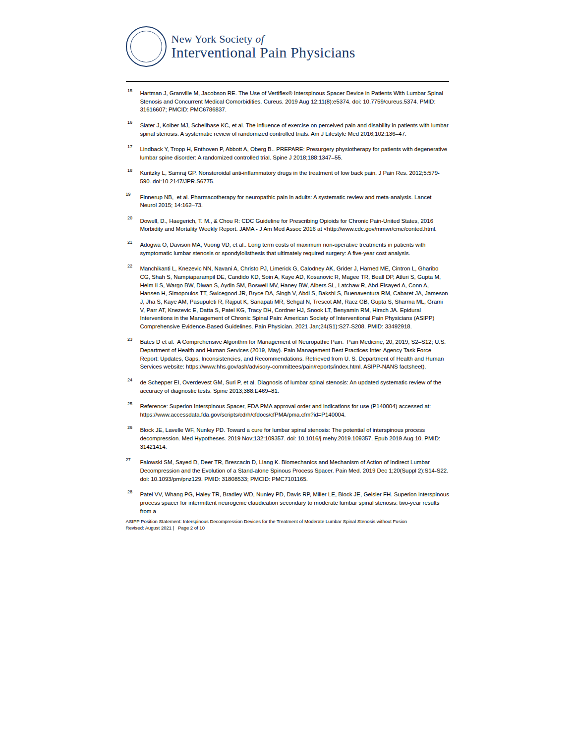New York Society of
Interventional Pain Physicians
Hartman J, Granville M, Jacobson RE. The Use of Vertiflex® Interspinous Spacer Device in Patients With Lumbar Spinal Stenosis and Concurrent Medical Comorbidities. Cureus. 2019 Aug 12;11(8):e5374. doi: 10.7759/cureus.5374. PMID: 31616607; PMCID: PMC6786837.
Slater J, Kolber MJ, Schellhase KC, et al. The influence of exercise on perceived pain and disability in patients with lumbar spinal stenosis. A systematic review of randomized controlled trials. Am J Lifestyle Med 2016;102:136–47.
Lindback Y, Tropp H, Enthoven P, Abbott A, Oberg B.. PREPARE: Presurgery physiotherapy for patients with degenerative lumbar spine disorder: A randomized controlled trial. Spine J 2018;188:1347–55.
Kuritzky L, Samraj GP. Nonsteroidal anti-inflammatory drugs in the treatment of low back pain. J Pain Res. 2012;5:579-590. doi:10.2147/JPR.S6775.
Finnerup NB, et al. Pharmacotherapy for neuropathic pain in adults: A systematic review and meta-analysis. Lancet Neurol 2015; 14:162–73.
Dowell, D., Haegerich, T. M., & Chou R: CDC Guideline for Prescribing Opioids for Chronic Pain-United States, 2016 Morbidity and Mortality Weekly Report. JAMA - J Am Med Assoc 2016 at <http://www.cdc.gov/mmwr/cme/conted.html.
Adogwa O, Davison MA, Vuong VD, et al.. Long term costs of maximum non-operative treatments in patients with symptomatic lumbar stenosis or spondylolisthesis that ultimately required surgery: A five-year cost analysis.
Manchikanti L, Knezevic NN, Navani A, Christo PJ, Limerick G, Calodney AK, Grider J, Harned ME, Cintron L, Gharibo CG, Shah S, Nampiaparampil DE, Candido KD, Soin A, Kaye AD, Kosanovic R, Magee TR, Beall DP, Atluri S, Gupta M, Helm Ii S, Wargo BW, Diwan S, Aydin SM, Boswell MV, Haney BW, Albers SL, Latchaw R, Abd-Elsayed A, Conn A, Hansen H, Simopoulos TT, Swicegood JR, Bryce DA, Singh V, Abdi S, Bakshi S, Buenaventura RM, Cabaret JA, Jameson J, Jha S, Kaye AM, Pasupuleti R, Rajput K, Sanapati MR, Sehgal N, Trescot AM, Racz GB, Gupta S, Sharma ML, Grami V, Parr AT, Knezevic E, Datta S, Patel KG, Tracy DH, Cordner HJ, Snook LT, Benyamin RM, Hirsch JA. Epidural Interventions in the Management of Chronic Spinal Pain: American Society of Interventional Pain Physicians (ASIPP) Comprehensive Evidence-Based Guidelines. Pain Physician. 2021 Jan;24(S1):S27-S208. PMID: 33492918.
Bates D et al. A Comprehensive Algorithm for Management of Neuropathic Pain. Pain Medicine, 20, 2019, S2–S12; U.S. Department of Health and Human Services (2019, May). Pain Management Best Practices Inter-Agency Task Force Report: Updates, Gaps, Inconsistencies, and Recommendations. Retrieved from U. S. Department of Health and Human Services website: https://www.hhs.gov/ash/advisory-committees/pain/reports/index.html. ASIPP-NANS factsheet).
de Schepper EI, Overdevest GM, Suri P, et al. Diagnosis of lumbar spinal stenosis: An updated systematic review of the accuracy of diagnostic tests. Spine 2013;388:E469–81.
Reference: Superion Interspinous Spacer, FDA PMA approval order and indications for use (P140004) accessed at: https://www.accessdata.fda.gov/scripts/cdrh/cfdocs/cfPMA/pma.cfm?id=P140004.
Block JE, Lavelle WF, Nunley PD. Toward a cure for lumbar spinal stenosis: The potential of interspinous process decompression. Med Hypotheses. 2019 Nov;132:109357. doi: 10.1016/j.mehy.2019.109357. Epub 2019 Aug 10. PMID: 31421414.
Falowski SM, Sayed D, Deer TR, Brescacin D, Liang K. Biomechanics and Mechanism of Action of Indirect Lumbar Decompression and the Evolution of a Stand-alone Spinous Process Spacer. Pain Med. 2019 Dec 1;20(Suppl 2):S14-S22. doi: 10.1093/pm/pnz129. PMID: 31808533; PMCID: PMC7101165.
Patel VV, Whang PG, Haley TR, Bradley WD, Nunley PD, Davis RP, Miller LE, Block JE, Geisler FH. Superion interspinous process spacer for intermittent neurogenic claudication secondary to moderate lumbar spinal stenosis: two-year results from a
ASIPP Position Statement: Interspinous Decompression Devices for the Treatment of Moderate Lumbar Spinal Stenosis without Fusion
Revised: August 2021 | Page 2 of 10